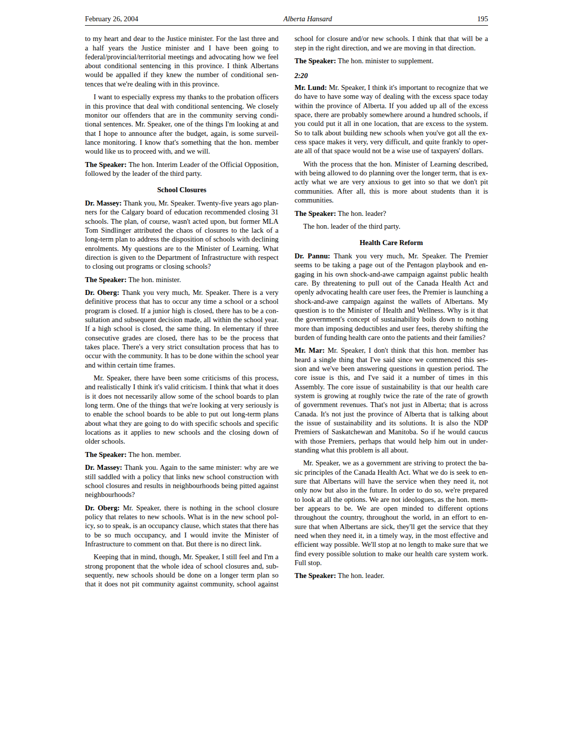February 26, 2004 Alberta Hansard 195
to my heart and dear to the Justice minister. For the last three and a half years the Justice minister and I have been going to federal/provincial/territorial meetings and advocating how we feel about conditional sentencing in this province. I think Albertans would be appalled if they knew the number of conditional sentences that we're dealing with in this province.
I want to especially express my thanks to the probation officers in this province that deal with conditional sentencing. We closely monitor our offenders that are in the community serving conditional sentences. Mr. Speaker, one of the things I'm looking at and that I hope to announce after the budget, again, is some surveillance monitoring. I know that's something that the hon. member would like us to proceed with, and we will.
The Speaker: The hon. Interim Leader of the Official Opposition, followed by the leader of the third party.
School Closures
Dr. Massey: Thank you, Mr. Speaker. Twenty-five years ago planners for the Calgary board of education recommended closing 31 schools. The plan, of course, wasn't acted upon, but former MLA Tom Sindlinger attributed the chaos of closures to the lack of a long-term plan to address the disposition of schools with declining enrolments. My questions are to the Minister of Learning. What direction is given to the Department of Infrastructure with respect to closing out programs or closing schools?
The Speaker: The hon. minister.
Dr. Oberg: Thank you very much, Mr. Speaker. There is a very definitive process that has to occur any time a school or a school program is closed. If a junior high is closed, there has to be a consultation and subsequent decision made, all within the school year. If a high school is closed, the same thing. In elementary if three consecutive grades are closed, there has to be the process that takes place. There's a very strict consultation process that has to occur with the community. It has to be done within the school year and within certain time frames.
Mr. Speaker, there have been some criticisms of this process, and realistically I think it's valid criticism. I think that what it does is it does not necessarily allow some of the school boards to plan long term. One of the things that we're looking at very seriously is to enable the school boards to be able to put out long-term plans about what they are going to do with specific schools and specific locations as it applies to new schools and the closing down of older schools.
The Speaker: The hon. member.
Dr. Massey: Thank you. Again to the same minister: why are we still saddled with a policy that links new school construction with school closures and results in neighbourhoods being pitted against neighbourhoods?
Dr. Oberg: Mr. Speaker, there is nothing in the school closure policy that relates to new schools. What is in the new school policy, so to speak, is an occupancy clause, which states that there has to be so much occupancy, and I would invite the Minister of Infrastructure to comment on that. But there is no direct link.
Keeping that in mind, though, Mr. Speaker, I still feel and I'm a strong proponent that the whole idea of school closures and, subsequently, new schools should be done on a longer term plan so that it does not pit community against community, school against school for closure and/or new schools. I think that that will be a step in the right direction, and we are moving in that direction.
The Speaker: The hon. minister to supplement.
2:20
Mr. Lund: Mr. Speaker, I think it's important to recognize that we do have to have some way of dealing with the excess space today within the province of Alberta. If you added up all of the excess space, there are probably somewhere around a hundred schools, if you could put it all in one location, that are excess to the system. So to talk about building new schools when you've got all the excess space makes it very, very difficult, and quite frankly to operate all of that space would not be a wise use of taxpayers' dollars.
With the process that the hon. Minister of Learning described, with being allowed to do planning over the longer term, that is exactly what we are very anxious to get into so that we don't pit communities. After all, this is more about students than it is communities.
The Speaker: The hon. leader?
The hon. leader of the third party.
Health Care Reform
Dr. Pannu: Thank you very much, Mr. Speaker. The Premier seems to be taking a page out of the Pentagon playbook and engaging in his own shock-and-awe campaign against public health care. By threatening to pull out of the Canada Health Act and openly advocating health care user fees, the Premier is launching a shock-and-awe campaign against the wallets of Albertans. My question is to the Minister of Health and Wellness. Why is it that the government's concept of sustainability boils down to nothing more than imposing deductibles and user fees, thereby shifting the burden of funding health care onto the patients and their families?
Mr. Mar: Mr. Speaker, I don't think that this hon. member has heard a single thing that I've said since we commenced this session and we've been answering questions in question period. The core issue is this, and I've said it a number of times in this Assembly. The core issue of sustainability is that our health care system is growing at roughly twice the rate of the rate of growth of government revenues. That's not just in Alberta; that is across Canada. It's not just the province of Alberta that is talking about the issue of sustainability and its solutions. It is also the NDP Premiers of Saskatchewan and Manitoba. So if he would caucus with those Premiers, perhaps that would help him out in understanding what this problem is all about.
Mr. Speaker, we as a government are striving to protect the basic principles of the Canada Health Act. What we do is seek to ensure that Albertans will have the service when they need it, not only now but also in the future. In order to do so, we're prepared to look at all the options. We are not ideologues, as the hon. member appears to be. We are open minded to different options throughout the country, throughout the world, in an effort to ensure that when Albertans are sick, they'll get the service that they need when they need it, in a timely way, in the most effective and efficient way possible. We'll stop at no length to make sure that we find every possible solution to make our health care system work. Full stop.
The Speaker: The hon. leader.